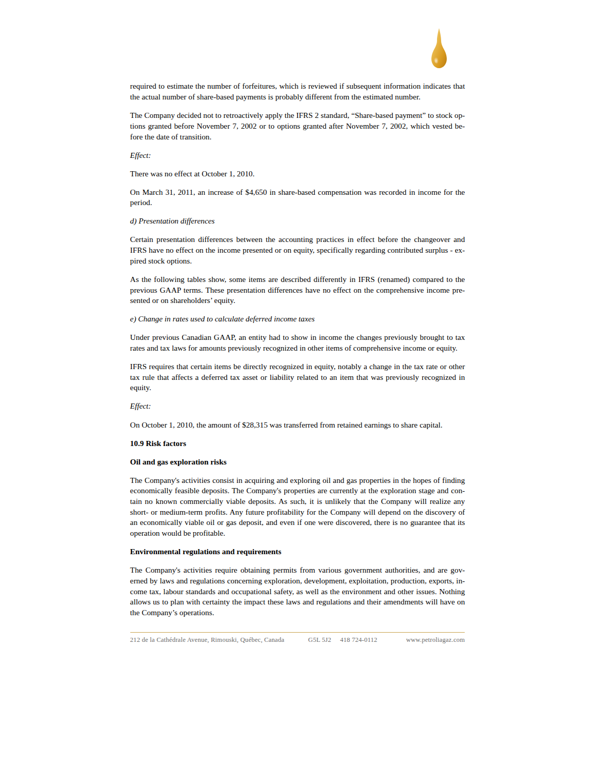required to estimate the number of forfeitures, which is reviewed if subsequent information indicates that the actual number of share-based payments is probably different from the estimated number.
The Company decided not to retroactively apply the IFRS 2 standard, “Share-based payment” to stock options granted before November 7, 2002 or to options granted after November 7, 2002, which vested before the date of transition.
Effect:
There was no effect at October 1, 2010.
On March 31, 2011, an increase of $4,650 in share-based compensation was recorded in income for the period.
d) Presentation differences
Certain presentation differences between the accounting practices in effect before the changeover and IFRS have no effect on the income presented or on equity, specifically regarding contributed surplus - expired stock options.
As the following tables show, some items are described differently in IFRS (renamed) compared to the previous GAAP terms. These presentation differences have no effect on the comprehensive income presented or on shareholders’ equity.
e) Change in rates used to calculate deferred income taxes
Under previous Canadian GAAP, an entity had to show in income the changes previously brought to tax rates and tax laws for amounts previously recognized in other items of comprehensive income or equity.
IFRS requires that certain items be directly recognized in equity, notably a change in the tax rate or other tax rule that affects a deferred tax asset or liability related to an item that was previously recognized in equity.
Effect:
On October 1, 2010, the amount of $28,315 was transferred from retained earnings to share capital.
10.9 Risk factors
Oil and gas exploration risks
The Company's activities consist in acquiring and exploring oil and gas properties in the hopes of finding economically feasible deposits. The Company's properties are currently at the exploration stage and contain no known commercially viable deposits. As such, it is unlikely that the Company will realize any short- or medium-term profits. Any future profitability for the Company will depend on the discovery of an economically viable oil or gas deposit, and even if one were discovered, there is no guarantee that its operation would be profitable.
Environmental regulations and requirements
The Company's activities require obtaining permits from various government authorities, and are governed by laws and regulations concerning exploration, development, exploitation, production, exports, income tax, labour standards and occupational safety, as well as the environment and other issues. Nothing allows us to plan with certainty the impact these laws and regulations and their amendments will have on the Company’s operations.
212 de la Cathédrale Avenue, Rimouski, Québec, Canada G5L 5J2418 724-0112 www.petroliagaz.com